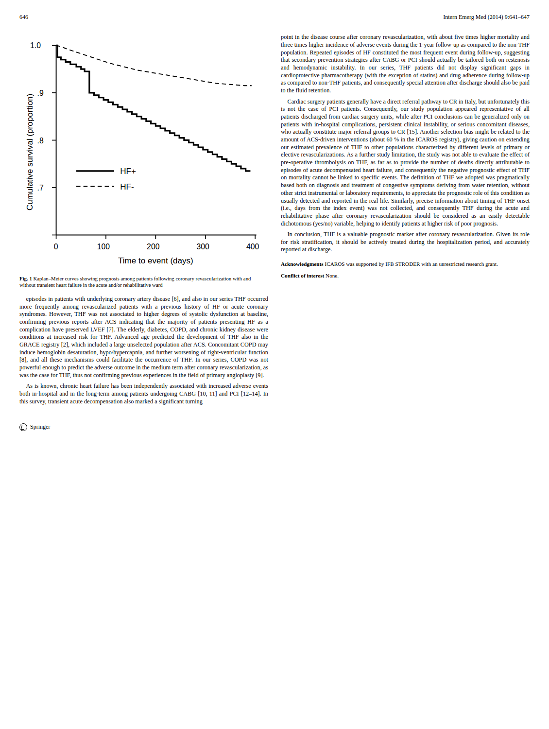646 Intern Emerg Med (2014) 9:641–647
1.0 .9 .8 .7 0 100 200 300 400 Cumulative survival (proportion) Time to event (days) HF+ HF-
Fig. 1 Kaplan–Meier curves showing prognosis among patients following coronary revascularization with and without transient heart failure in the acute and/or rehabilitative ward
episodes in patients with underlying coronary artery disease [6], and also in our series THF occurred more frequently among revascularized patients with a previous history of HF or acute coronary syndromes. However, THF was not associated to higher degrees of systolic dysfunction at baseline, confirming previous reports after ACS indicating that the majority of patients presenting HF as a complication have preserved LVEF [7]. The elderly, diabetes, COPD, and chronic kidney disease were conditions at increased risk for THF. Advanced age predicted the development of THF also in the GRACE registry [2], which included a large unselected population after ACS. Concomitant COPD may induce hemoglobin desaturation, hypo/hypercapnia, and further worsening of right-ventricular function [8], and all these mechanisms could facilitate the occurrence of THF. In our series, COPD was not powerful enough to predict the adverse outcome in the medium term after coronary revascularization, as was the case for THF, thus not confirming previous experiences in the field of primary angioplasty [9].
As is known, chronic heart failure has been independently associated with increased adverse events both in-hospital and in the long-term among patients undergoing CABG [10, 11] and PCI [12–14]. In this survey, transient acute decompensation also marked a significant turning
point in the disease course after coronary revascularization, with about five times higher mortality and three times higher incidence of adverse events during the 1-year follow-up as compared to the non-THF population. Repeated episodes of HF constituted the most frequent event during follow-up, suggesting that secondary prevention strategies after CABG or PCI should actually be tailored both on restenosis and hemodynamic instability. In our series, THF patients did not display significant gaps in cardioprotective pharmacotherapy (with the exception of statins) and drug adherence during follow-up as compared to non-THF patients, and consequently special attention after discharge should also be paid to the fluid retention.
Cardiac surgery patients generally have a direct referral pathway to CR in Italy, but unfortunately this is not the case of PCI patients. Consequently, our study population appeared representative of all patients discharged from cardiac surgery units, while after PCI conclusions can be generalized only on patients with in-hospital complications, persistent clinical instability, or serious concomitant diseases, who actually constitute major referral groups to CR [15]. Another selection bias might be related to the amount of ACS-driven interventions (about 60 % in the ICAROS registry), giving caution on extending our estimated prevalence of THF to other populations characterized by different levels of primary or elective revascularizations. As a further study limitation, the study was not able to evaluate the effect of pre-operative thrombolysis on THF, as far as to provide the number of deaths directly attributable to episodes of acute decompensated heart failure, and consequently the negative prognostic effect of THF on mortality cannot be linked to specific events. The definition of THF we adopted was pragmatically based both on diagnosis and treatment of congestive symptoms deriving from water retention, without other strict instrumental or laboratory requirements, to appreciate the prognostic role of this condition as usually detected and reported in the real life. Similarly, precise information about timing of THF onset (i.e., days from the index event) was not collected, and consequently THF during the acute and rehabilitative phase after coronary revascularization should be considered as an easily detectable dichotomous (yes/no) variable, helping to identify patients at higher risk of poor prognosis.
In conclusion, THF is a valuable prognostic marker after coronary revascularization. Given its role for risk stratification, it should be actively treated during the hospitalization period, and accurately reported at discharge.
Acknowledgments ICAROS was supported by IFB STRODER with an unrestricted research grant.
Conflict of interest None.
Springer